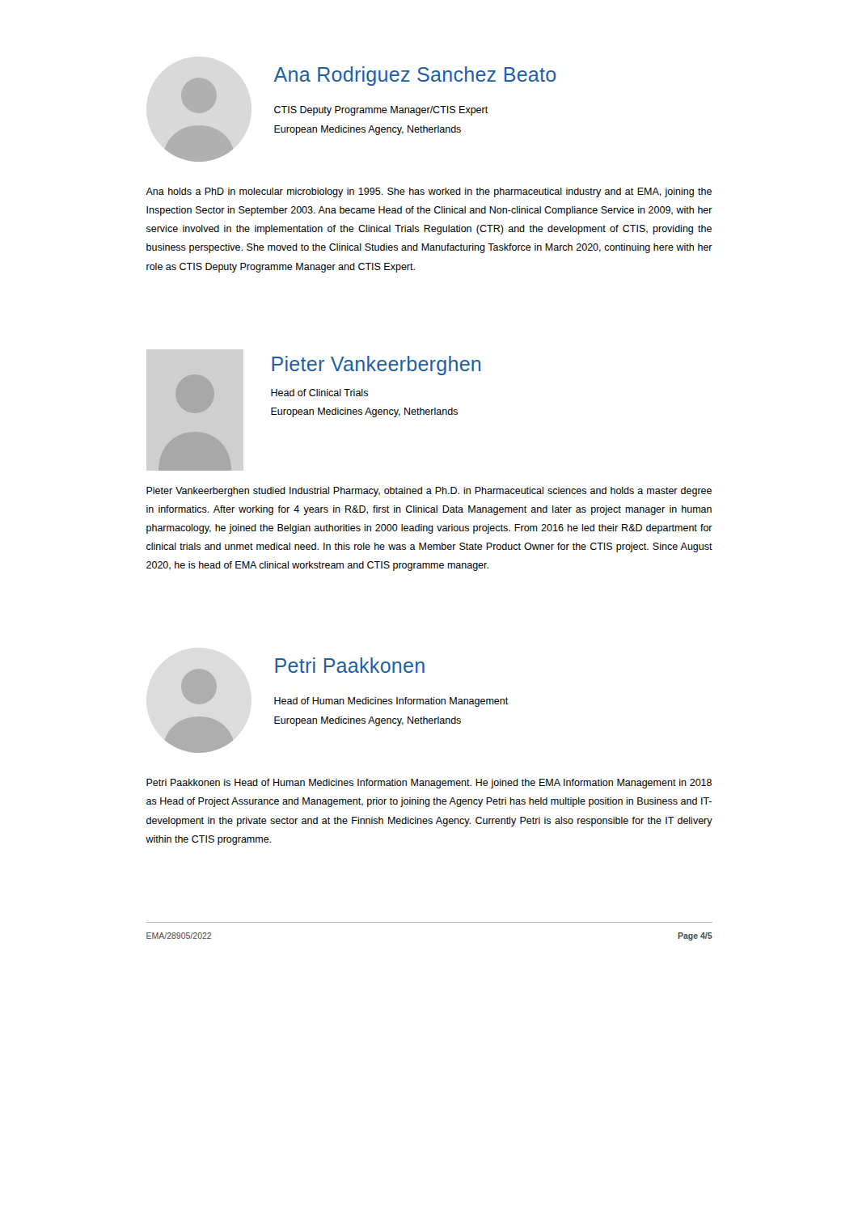Ana Rodriguez Sanchez Beato
CTIS Deputy Programme Manager/CTIS Expert
European Medicines Agency, Netherlands
Ana holds a PhD in molecular microbiology in 1995. She has worked in the pharmaceutical industry and at EMA, joining the Inspection Sector in September 2003. Ana became Head of the Clinical and Non-clinical Compliance Service in 2009, with her service involved in the implementation of the Clinical Trials Regulation (CTR) and the development of CTIS, providing the business perspective. She moved to the Clinical Studies and Manufacturing Taskforce in March 2020, continuing here with her role as CTIS Deputy Programme Manager and CTIS Expert.
Pieter Vankeerberghen
Head of Clinical Trials
European Medicines Agency, Netherlands
Pieter Vankeerberghen studied Industrial Pharmacy, obtained a Ph.D. in Pharmaceutical sciences and holds a master degree in informatics. After working for 4 years in R&D, first in Clinical Data Management and later as project manager in human pharmacology, he joined the Belgian authorities in 2000 leading various projects. From 2016 he led their R&D department for clinical trials and unmet medical need. In this role he was a Member State Product Owner for the CTIS project. Since August 2020, he is head of EMA clinical workstream and CTIS programme manager.
Petri Paakkonen
Head of Human Medicines Information Management
European Medicines Agency, Netherlands
Petri Paakkonen is Head of Human Medicines Information Management. He joined the EMA Information Management in 2018 as Head of Project Assurance and Management, prior to joining the Agency Petri has held multiple position in Business and IT-development in the private sector and at the Finnish Medicines Agency. Currently Petri is also responsible for the IT delivery within the CTIS programme.
EMA/28905/2022 Page 4/5